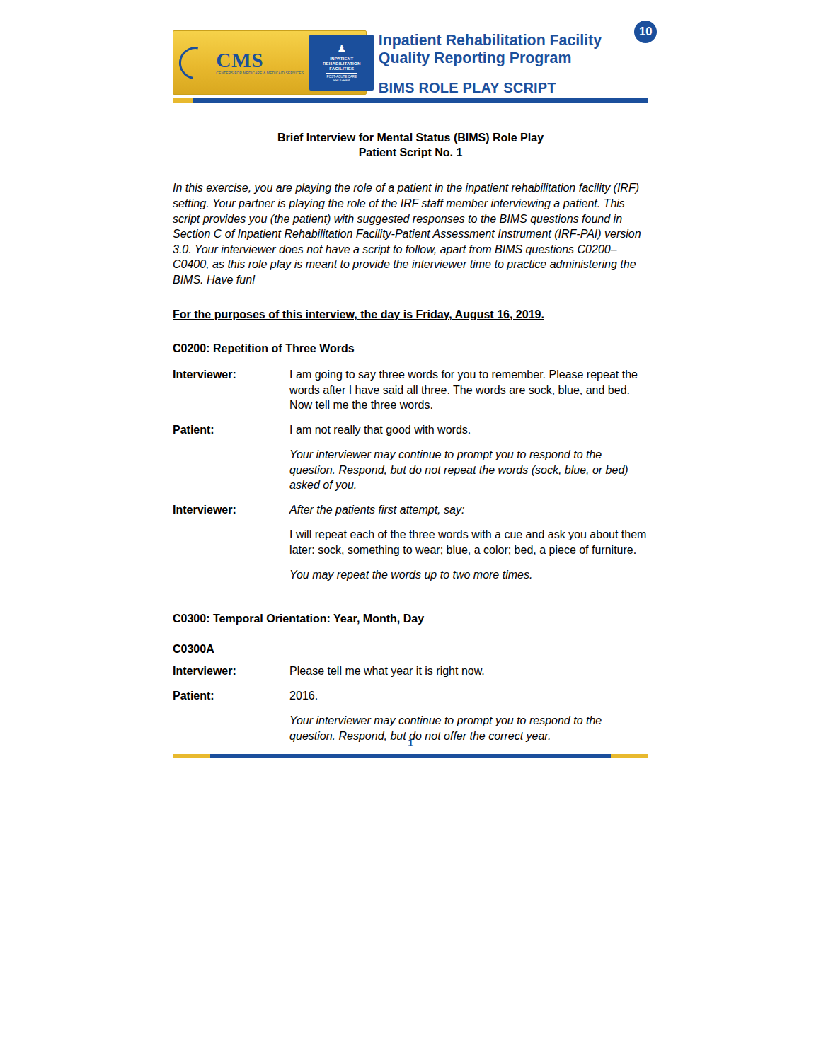10
CMS CENTERS FOR MEDICARE & MEDICAID SERVICES
♟
INPATIENT
REHABILITATION
FACILITIES
POST-ACUTE CARE
PROGRAM
Inpatient Rehabilitation Facility
Quality Reporting Program
BIMS ROLE PLAY SCRIPT
Brief Interview for Mental Status (BIMS) Role Play
Patient Script No. 1
In this exercise, you are playing the role of a patient in the inpatient rehabilitation facility (IRF) setting. Your partner is playing the role of the IRF staff member interviewing a patient. This script provides you (the patient) with suggested responses to the BIMS questions found in Section C of Inpatient Rehabilitation Facility-Patient Assessment Instrument (IRF-PAI) version 3.0. Your interviewer does not have a script to follow, apart from BIMS questions C0200– C0400, as this role play is meant to provide the interviewer time to practice administering the BIMS. Have fun!
For the purposes of this interview, the day is Friday, August 16, 2019.
C0200: Repetition of Three Words
| Interviewer: | I am going to say three words for you to remember. Please repeat the words after I have said all three. The words are sock, blue, and bed. Now tell me the three words. |
| Patient: | I am not really that good with words. |
| | Your interviewer may continue to prompt you to respond to the question. Respond, but do not repeat the words (sock, blue, or bed) asked of you. |
| Interviewer: | After the patients first attempt, say: |
| | I will repeat each of the three words with a cue and ask you about them later: sock, something to wear; blue, a color; bed, a piece of furniture. |
| | You may repeat the words up to two more times. |
C0300: Temporal Orientation: Year, Month, Day
C0300A
| Interviewer: | Please tell me what year it is right now. |
| Patient: | 2016. |
| | Your interviewer may continue to prompt you to respond to the question. Respond, but do not offer the correct year. |
1